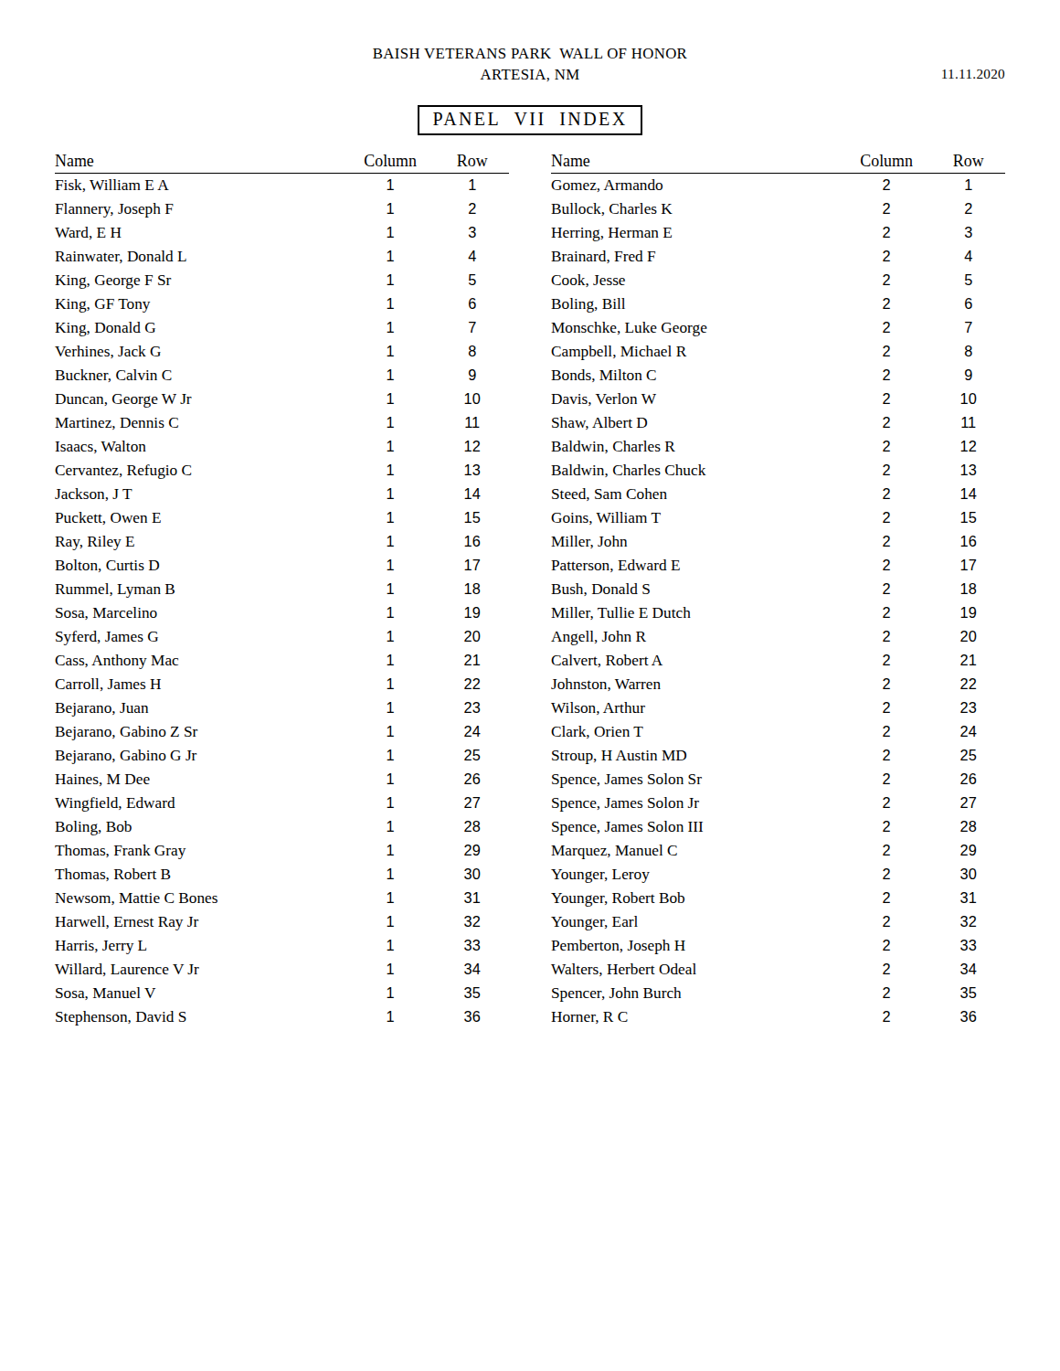BAISH VETERANS PARK WALL OF HONOR
ARTESIA, NM
11.11.2020
PANEL VII INDEX
| Name | Column | Row |
| --- | --- | --- |
| Fisk, William E A | 1 | 1 |
| Flannery, Joseph F | 1 | 2 |
| Ward, E H | 1 | 3 |
| Rainwater, Donald L | 1 | 4 |
| King, George F Sr | 1 | 5 |
| King, GF Tony | 1 | 6 |
| King, Donald G | 1 | 7 |
| Verhines, Jack G | 1 | 8 |
| Buckner, Calvin C | 1 | 9 |
| Duncan, George W Jr | 1 | 10 |
| Martinez, Dennis C | 1 | 11 |
| Isaacs, Walton | 1 | 12 |
| Cervantez, Refugio C | 1 | 13 |
| Jackson, J T | 1 | 14 |
| Puckett, Owen E | 1 | 15 |
| Ray, Riley E | 1 | 16 |
| Bolton, Curtis D | 1 | 17 |
| Rummel, Lyman B | 1 | 18 |
| Sosa, Marcelino | 1 | 19 |
| Syferd, James G | 1 | 20 |
| Cass, Anthony Mac | 1 | 21 |
| Carroll, James H | 1 | 22 |
| Bejarano, Juan | 1 | 23 |
| Bejarano, Gabino Z Sr | 1 | 24 |
| Bejarano, Gabino G Jr | 1 | 25 |
| Haines, M Dee | 1 | 26 |
| Wingfield, Edward | 1 | 27 |
| Boling, Bob | 1 | 28 |
| Thomas, Frank Gray | 1 | 29 |
| Thomas, Robert B | 1 | 30 |
| Newsom, Mattie C Bones | 1 | 31 |
| Harwell, Ernest Ray Jr | 1 | 32 |
| Harris, Jerry L | 1 | 33 |
| Willard, Laurence V Jr | 1 | 34 |
| Sosa, Manuel V | 1 | 35 |
| Stephenson, David S | 1 | 36 |
| Name | Column | Row |
| --- | --- | --- |
| Gomez, Armando | 2 | 1 |
| Bullock, Charles K | 2 | 2 |
| Herring, Herman E | 2 | 3 |
| Brainard, Fred F | 2 | 4 |
| Cook, Jesse | 2 | 5 |
| Boling, Bill | 2 | 6 |
| Monschke, Luke George | 2 | 7 |
| Campbell, Michael R | 2 | 8 |
| Bonds, Milton C | 2 | 9 |
| Davis, Verlon W | 2 | 10 |
| Shaw, Albert D | 2 | 11 |
| Baldwin, Charles R | 2 | 12 |
| Baldwin, Charles Chuck | 2 | 13 |
| Steed, Sam Cohen | 2 | 14 |
| Goins, William T | 2 | 15 |
| Miller, John | 2 | 16 |
| Patterson, Edward E | 2 | 17 |
| Bush, Donald S | 2 | 18 |
| Miller, Tullie E Dutch | 2 | 19 |
| Angell, John R | 2 | 20 |
| Calvert, Robert A | 2 | 21 |
| Johnston, Warren | 2 | 22 |
| Wilson, Arthur | 2 | 23 |
| Clark, Orien T | 2 | 24 |
| Stroup, H Austin MD | 2 | 25 |
| Spence, James Solon Sr | 2 | 26 |
| Spence, James Solon Jr | 2 | 27 |
| Spence, James Solon III | 2 | 28 |
| Marquez, Manuel C | 2 | 29 |
| Younger, Leroy | 2 | 30 |
| Younger, Robert Bob | 2 | 31 |
| Younger, Earl | 2 | 32 |
| Pemberton, Joseph H | 2 | 33 |
| Walters, Herbert Odeal | 2 | 34 |
| Spencer, John Burch | 2 | 35 |
| Horner, R C | 2 | 36 |